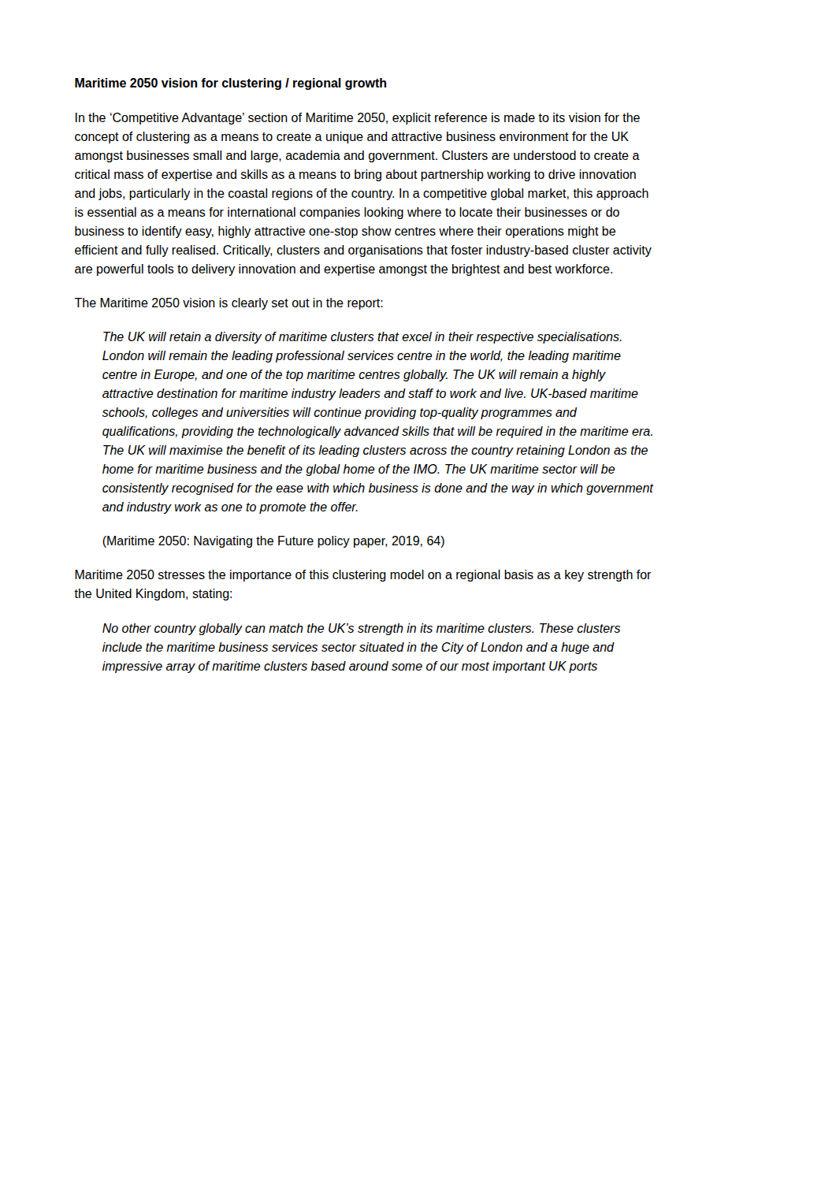Maritime 2050 vision for clustering / regional growth
In the ‘Competitive Advantage’ section of Maritime 2050, explicit reference is made to its vision for the concept of clustering as a means to create a unique and attractive business environment for the UK amongst businesses small and large, academia and government. Clusters are understood to create a critical mass of expertise and skills as a means to bring about partnership working to drive innovation and jobs, particularly in the coastal regions of the country. In a competitive global market, this approach is essential as a means for international companies looking where to locate their businesses or do business to identify easy, highly attractive one-stop show centres where their operations might be efficient and fully realised. Critically, clusters and organisations that foster industry-based cluster activity are powerful tools to delivery innovation and expertise amongst the brightest and best workforce.
The Maritime 2050 vision is clearly set out in the report:
The UK will retain a diversity of maritime clusters that excel in their respective specialisations. London will remain the leading professional services centre in the world, the leading maritime centre in Europe, and one of the top maritime centres globally. The UK will remain a highly attractive destination for maritime industry leaders and staff to work and live. UK-based maritime schools, colleges and universities will continue providing top-quality programmes and qualifications, providing the technologically advanced skills that will be required in the maritime era. The UK will maximise the benefit of its leading clusters across the country retaining London as the home for maritime business and the global home of the IMO. The UK maritime sector will be consistently recognised for the ease with which business is done and the way in which government and industry work as one to promote the offer.
(Maritime 2050: Navigating the Future policy paper, 2019, 64)
Maritime 2050 stresses the importance of this clustering model on a regional basis as a key strength for the United Kingdom, stating:
No other country globally can match the UK’s strength in its maritime clusters. These clusters include the maritime business services sector situated in the City of London and a huge and impressive array of maritime clusters based around some of our most important UK ports